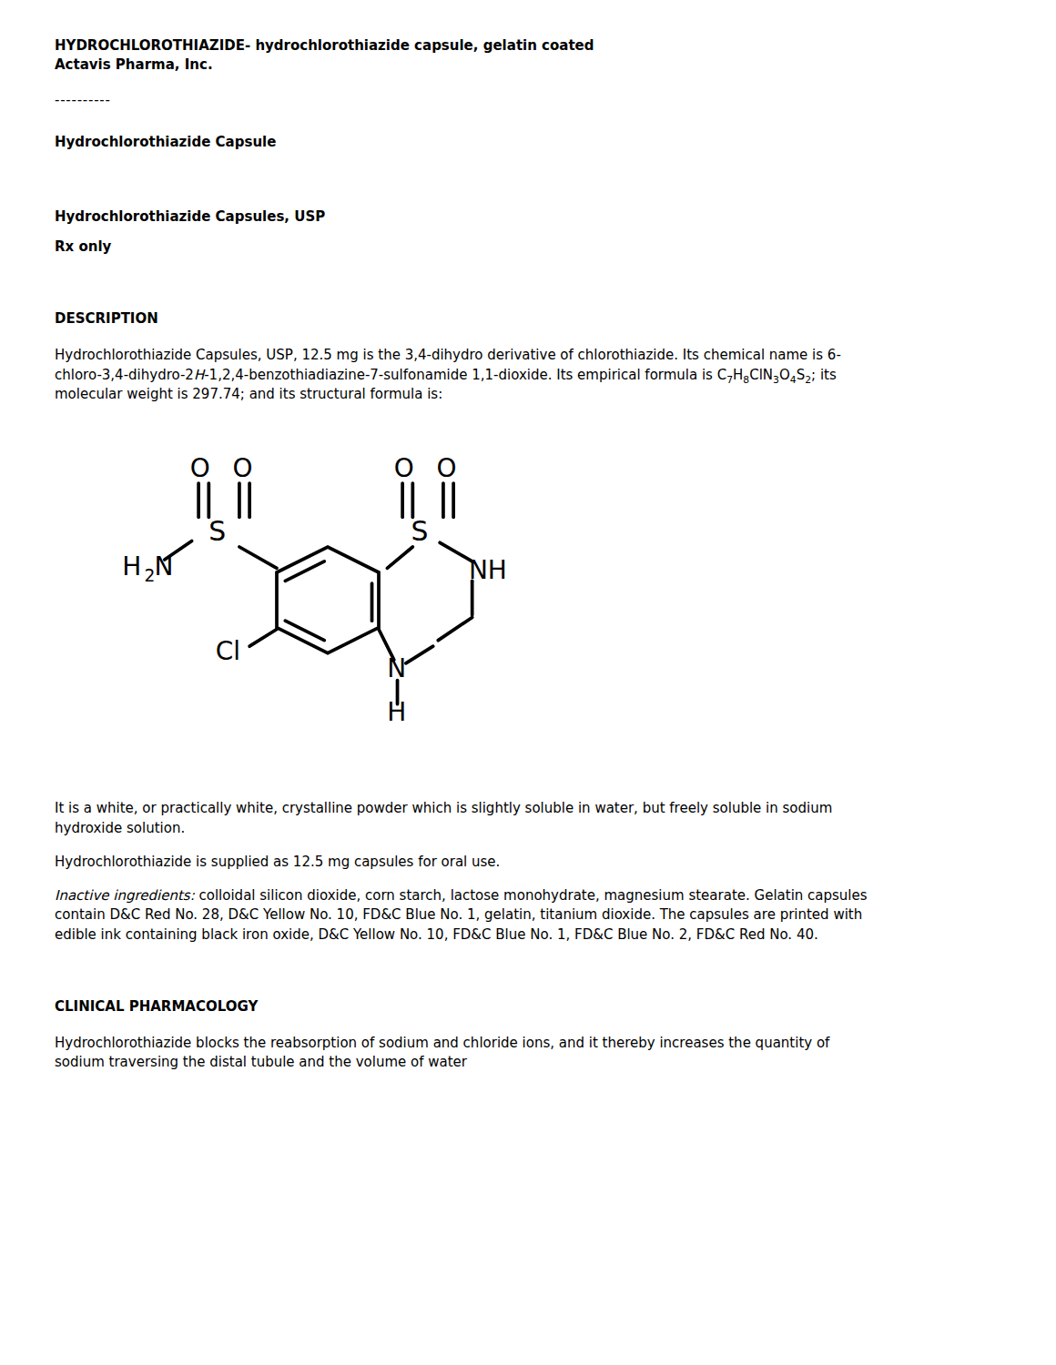HYDROCHLOROTHIAZIDE- hydrochlorothiazide capsule, gelatin coated
Actavis Pharma, Inc.
----------
Hydrochlorothiazide Capsule
Hydrochlorothiazide Capsules, USP
Rx only
DESCRIPTION
Hydrochlorothiazide Capsules, USP, 12.5 mg is the 3,4-dihydro derivative of chlorothiazide. Its chemical name is 6-chloro-3,4-dihydro-2H-1,2,4-benzothiadiazine-7-sulfonamide 1,1-dioxide. Its empirical formula is C7H8ClN3O4S2; its molecular weight is 297.74; and its structural formula is:
O O O O S S H 2 N NH Cl N H
It is a white, or practically white, crystalline powder which is slightly soluble in water, but freely soluble in sodium hydroxide solution.
Hydrochlorothiazide is supplied as 12.5 mg capsules for oral use.
Inactive ingredients: colloidal silicon dioxide, corn starch, lactose monohydrate, magnesium stearate. Gelatin capsules contain D&C Red No. 28, D&C Yellow No. 10, FD&C Blue No. 1, gelatin, titanium dioxide. The capsules are printed with edible ink containing black iron oxide, D&C Yellow No. 10, FD&C Blue No. 1, FD&C Blue No. 2, FD&C Red No. 40.
CLINICAL PHARMACOLOGY
Hydrochlorothiazide blocks the reabsorption of sodium and chloride ions, and it thereby increases the quantity of sodium traversing the distal tubule and the volume of water